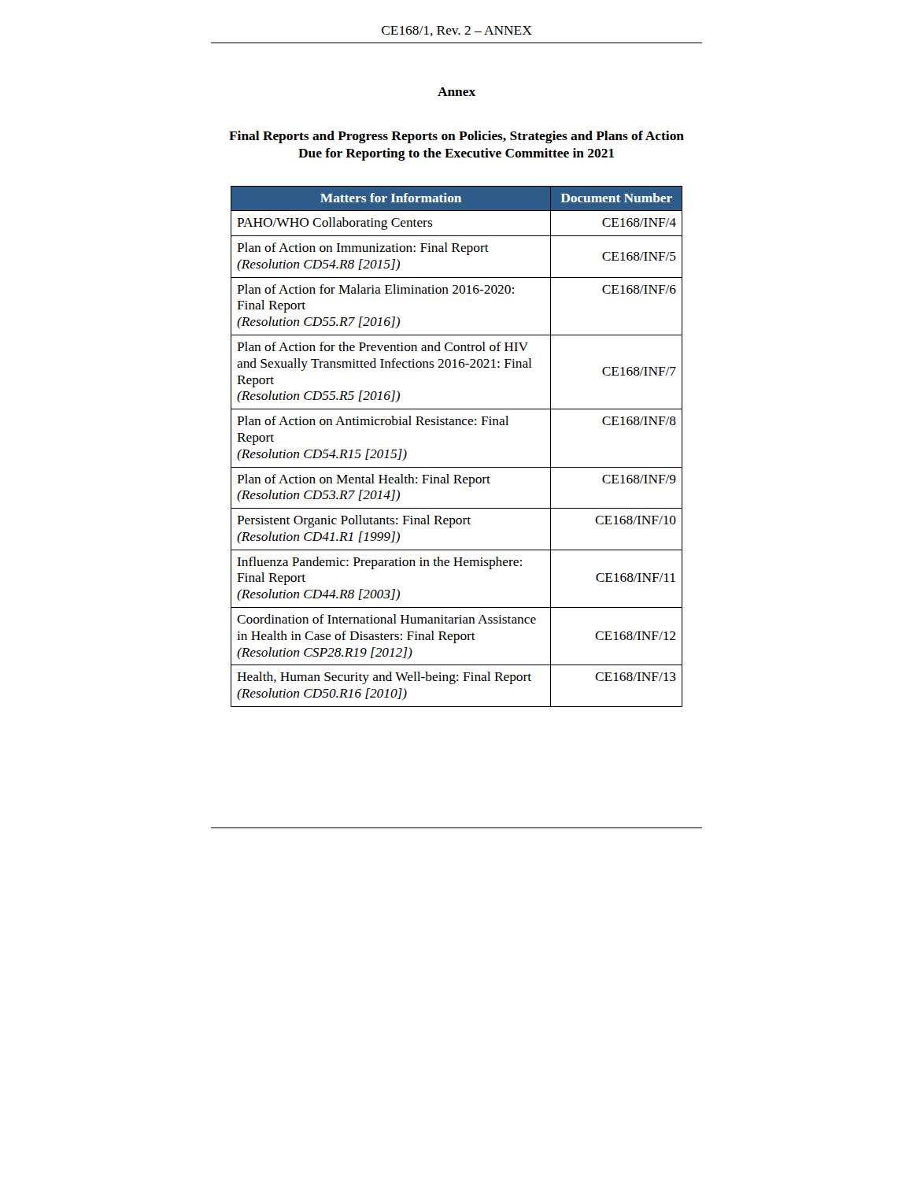CE168/1, Rev. 2 – ANNEX
Annex
Final Reports and Progress Reports on Policies, Strategies and Plans of Action
Due for Reporting to the Executive Committee in 2021
| Matters for Information | Document Number |
| --- | --- |
| PAHO/WHO Collaborating Centers | CE168/INF/4 |
| Plan of Action on Immunization: Final Report (Resolution CD54.R8 [2015]) | CE168/INF/5 |
| Plan of Action for Malaria Elimination 2016-2020: Final Report (Resolution CD55.R7 [2016]) | CE168/INF/6 |
| Plan of Action for the Prevention and Control of HIV and Sexually Transmitted Infections 2016-2021: Final Report (Resolution CD55.R5 [2016]) | CE168/INF/7 |
| Plan of Action on Antimicrobial Resistance: Final Report (Resolution CD54.R15 [2015]) | CE168/INF/8 |
| Plan of Action on Mental Health: Final Report (Resolution CD53.R7 [2014]) | CE168/INF/9 |
| Persistent Organic Pollutants: Final Report (Resolution CD41.R1 [1999]) | CE168/INF/10 |
| Influenza Pandemic: Preparation in the Hemisphere: Final Report (Resolution CD44.R8 [2003]) | CE168/INF/11 |
| Coordination of International Humanitarian Assistance in Health in Case of Disasters: Final Report (Resolution CSP28.R19 [2012]) | CE168/INF/12 |
| Health, Human Security and Well-being: Final Report (Resolution CD50.R16 [2010]) | CE168/INF/13 |